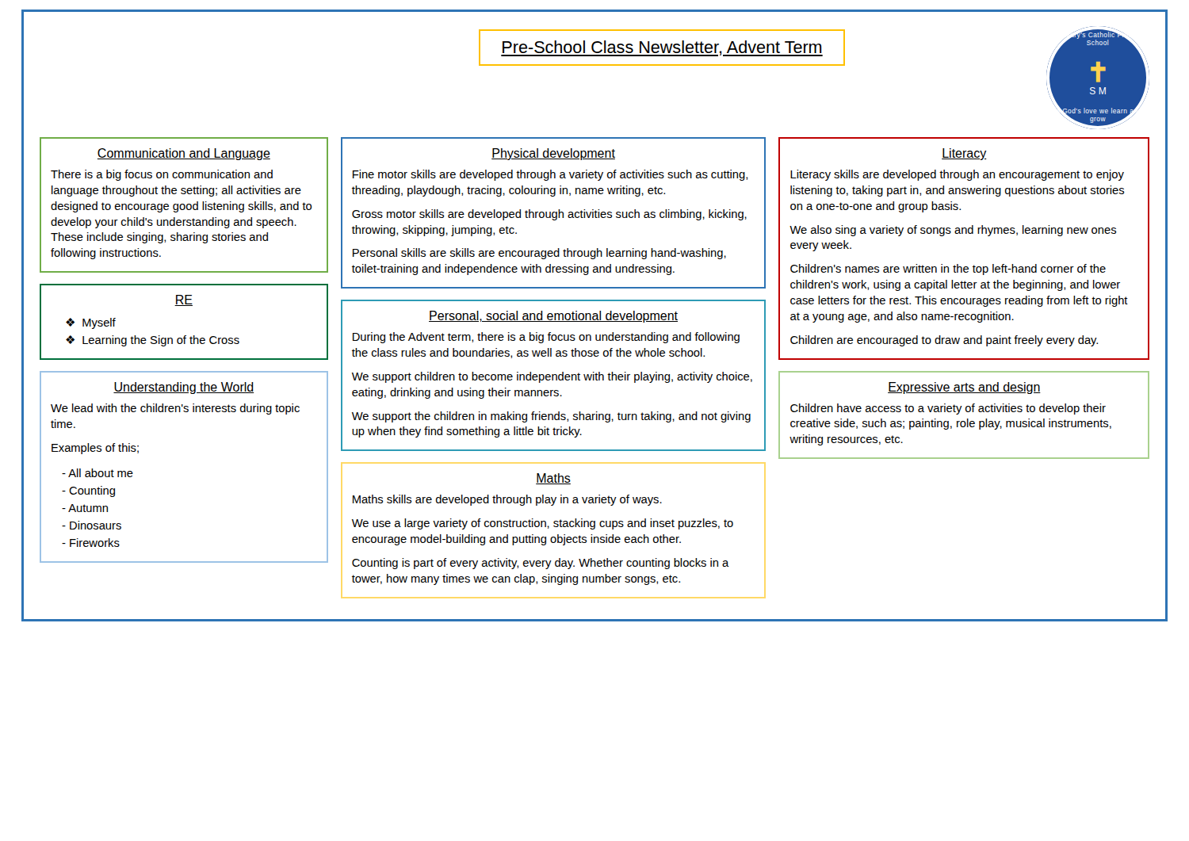Pre-School Class Newsletter, Advent Term
St. Mary's Catholic Primary School
✝S M
In God's love we learn and grow
Communication and Language
There is a big focus on communication and language throughout the setting; all activities are designed to encourage good listening skills, and to develop your child's understanding and speech. These include singing, sharing stories and following instructions.
RE
Myself
Learning the Sign of the Cross
Understanding the World
We lead with the children's interests during topic time.
Examples of this;
All about me
Counting
Autumn
Dinosaurs
Fireworks
Physical development
Fine motor skills are developed through a variety of activities such as cutting, threading, playdough, tracing, colouring in, name writing, etc.
Gross motor skills are developed through activities such as climbing, kicking, throwing, skipping, jumping, etc.
Personal skills are skills are encouraged through learning hand-washing, toilet-training and independence with dressing and undressing.
Personal, social and emotional development
During the Advent term, there is a big focus on understanding and following the class rules and boundaries, as well as those of the whole school.
We support children to become independent with their playing, activity choice, eating, drinking and using their manners.
We support the children in making friends, sharing, turn taking, and not giving up when they find something a little bit tricky.
Maths
Maths skills are developed through play in a variety of ways.
We use a large variety of construction, stacking cups and inset puzzles, to encourage model-building and putting objects inside each other.
Counting is part of every activity, every day. Whether counting blocks in a tower, how many times we can clap, singing number songs, etc.
Literacy
Literacy skills are developed through an encouragement to enjoy listening to, taking part in, and answering questions about stories on a one-to-one and group basis.
We also sing a variety of songs and rhymes, learning new ones every week.
Children's names are written in the top left-hand corner of the children's work, using a capital letter at the beginning, and lower case letters for the rest. This encourages reading from left to right at a young age, and also name-recognition.
Children are encouraged to draw and paint freely every day.
Expressive arts and design
Children have access to a variety of activities to develop their creative side, such as; painting, role play, musical instruments, writing resources, etc.